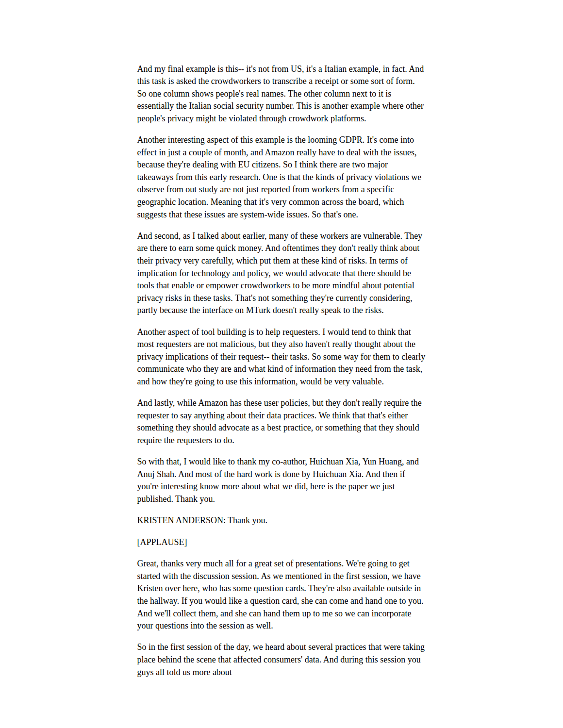And my final example is this-- it's not from US, it's a Italian example, in fact. And this task is asked the crowdworkers to transcribe a receipt or some sort of form. So one column shows people's real names. The other column next to it is essentially the Italian social security number. This is another example where other people's privacy might be violated through crowdwork platforms.
Another interesting aspect of this example is the looming GDPR. It's come into effect in just a couple of month, and Amazon really have to deal with the issues, because they're dealing with EU citizens. So I think there are two major takeaways from this early research. One is that the kinds of privacy violations we observe from out study are not just reported from workers from a specific geographic location. Meaning that it's very common across the board, which suggests that these issues are system-wide issues. So that's one.
And second, as I talked about earlier, many of these workers are vulnerable. They are there to earn some quick money. And oftentimes they don't really think about their privacy very carefully, which put them at these kind of risks. In terms of implication for technology and policy, we would advocate that there should be tools that enable or empower crowdworkers to be more mindful about potential privacy risks in these tasks. That's not something they're currently considering, partly because the interface on MTurk doesn't really speak to the risks.
Another aspect of tool building is to help requesters. I would tend to think that most requesters are not malicious, but they also haven't really thought about the privacy implications of their request-- their tasks. So some way for them to clearly communicate who they are and what kind of information they need from the task, and how they're going to use this information, would be very valuable.
And lastly, while Amazon has these user policies, but they don't really require the requester to say anything about their data practices. We think that that's either something they should advocate as a best practice, or something that they should require the requesters to do.
So with that, I would like to thank my co-author, Huichuan Xia, Yun Huang, and Anuj Shah. And most of the hard work is done by Huichuan Xia. And then if you're interesting know more about what we did, here is the paper we just published. Thank you.
KRISTEN ANDERSON: Thank you.
[APPLAUSE]
Great, thanks very much all for a great set of presentations. We're going to get started with the discussion session. As we mentioned in the first session, we have Kristen over here, who has some question cards. They're also available outside in the hallway. If you would like a question card, she can come and hand one to you. And we'll collect them, and she can hand them up to me so we can incorporate your questions into the session as well.
So in the first session of the day, we heard about several practices that were taking place behind the scene that affected consumers' data. And during this session you guys all told us more about